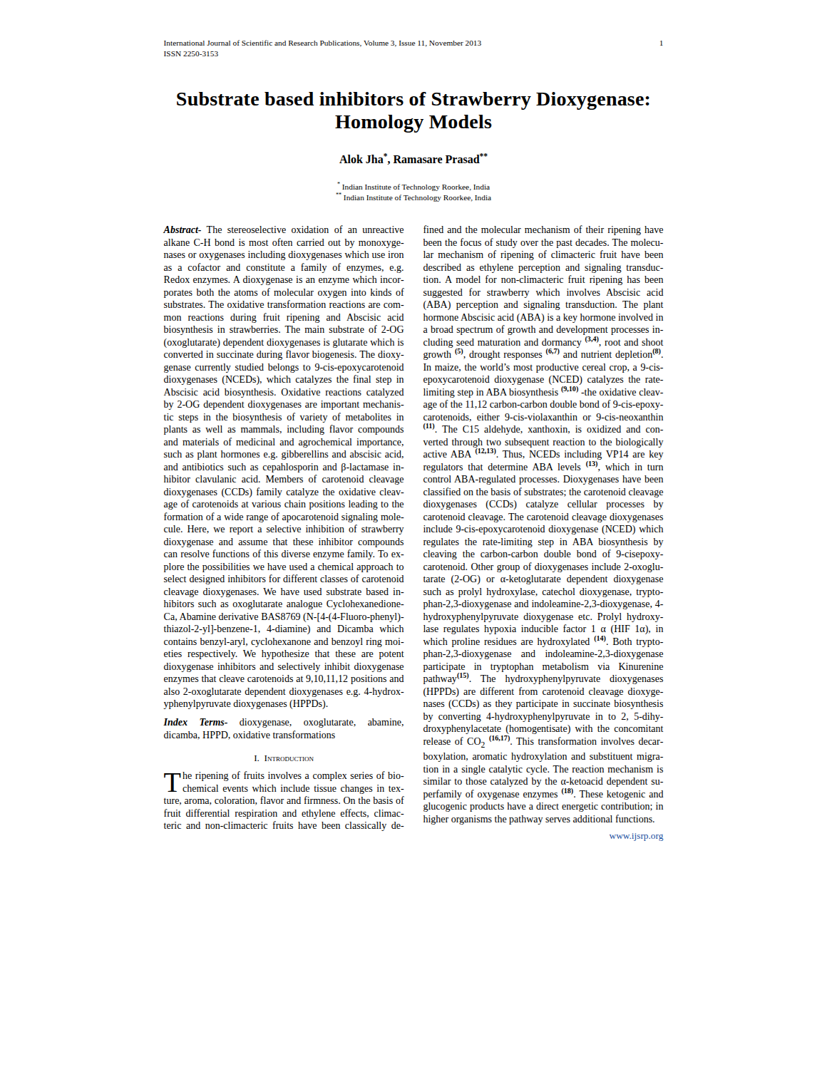International Journal of Scientific and Research Publications, Volume 3, Issue 11, November 2013
ISSN 2250-3153 1
Substrate based inhibitors of Strawberry Dioxygenase:
Homology Models
Alok Jha*, Ramasare Prasad**
* Indian Institute of Technology Roorkee, India
** Indian Institute of Technology Roorkee, India
Abstract- The stereoselective oxidation of an unreactive alkane C-H bond is most often carried out by monoxygenases or oxygenases including dioxygenases which use iron as a cofactor and constitute a family of enzymes, e.g. Redox enzymes. A dioxygenase is an enzyme which incorporates both the atoms of molecular oxygen into kinds of substrates. The oxidative transformation reactions are common reactions during fruit ripening and Abscisic acid biosynthesis in strawberries. The main substrate of 2-OG (oxoglutarate) dependent dioxygenases is glutarate which is converted in succinate during flavor biogenesis. The dioxygenase currently studied belongs to 9-cis-epoxycarotenoid dioxygenases (NCEDs), which catalyzes the final step in Abscisic acid biosynthesis. Oxidative reactions catalyzed by 2-OG dependent dioxygenases are important mechanistic steps in the biosynthesis of variety of metabolites in plants as well as mammals, including flavor compounds and materials of medicinal and agrochemical importance, such as plant hormones e.g. gibberellins and abscisic acid, and antibiotics such as cepahlosporin and β-lactamase inhibitor clavulanic acid. Members of carotenoid cleavage dioxygenases (CCDs) family catalyze the oxidative cleavage of carotenoids at various chain positions leading to the formation of a wide range of apocarotenoid signaling molecule. Here, we report a selective inhibition of strawberry dioxygenase and assume that these inhibitor compounds can resolve functions of this diverse enzyme family. To explore the possibilities we have used a chemical approach to select designed inhibitors for different classes of carotenoid cleavage dioxygenases. We have used substrate based inhibitors such as oxoglutarate analogue Cyclohexanedione- Ca, Abamine derivative BAS8769 (N-[4-(4-Fluoro-phenyl)-thiazol-2-yl]-benzene-1, 4-diamine) and Dicamba which contains benzyl-aryl, cyclohexanone and benzoyl ring moieties respectively. We hypothesize that these are potent dioxygenase inhibitors and selectively inhibit dioxygenase enzymes that cleave carotenoids at 9,10,11,12 positions and also 2-oxoglutarate dependent dioxygenases e.g. 4-hydroxyphenylpyruvate dioxygenases (HPPDs).
Index Terms- dioxygenase, oxoglutarate, abamine, dicamba, HPPD, oxidative transformations
I. Introduction
The ripening of fruits involves a complex series of biochemical events which include tissue changes in texture, aroma, coloration, flavor and firmness. On the basis of fruit differential respiration and ethylene effects, climacteric and non-climacteric fruits have been classically defined and the molecular mechanism of their ripening have been the focus of study over the past decades. The molecular mechanism of ripening of climacteric fruit have been described as ethylene perception and signaling transduction. A model for non-climacteric fruit ripening has been suggested for strawberry which involves Abscisic acid (ABA) perception and signaling transduction. The plant hormone Abscisic acid (ABA) is a key hormone involved in a broad spectrum of growth and development processes including seed maturation and dormancy (3,4), root and shoot growth (5), drought responses (6,7) and nutrient depletion(8). In maize, the world’s most productive cereal crop, a 9-cis-epoxycarotenoid dioxygenase (NCED) catalyzes the rate-limiting step in ABA biosynthesis (9,10) -the oxidative cleavage of the 11,12 carbon-carbon double bond of 9-cis-epoxycarotenoids, either 9-cis-violaxanthin or 9-cis-neoxanthin (11). The C15 aldehyde, xanthoxin, is oxidized and converted through two subsequent reaction to the biologically active ABA (12,13). Thus, NCEDs including VP14 are key regulators that determine ABA levels (13), which in turn control ABA-regulated processes. Dioxygenases have been classified on the basis of substrates; the carotenoid cleavage dioxygenases (CCDs) catalyze cellular processes by carotenoid cleavage. The carotenoid cleavage dioxygenases include 9-cis-epoxycarotenoid dioxygenase (NCED) which regulates the rate-limiting step in ABA biosynthesis by cleaving the carbon-carbon double bond of 9-cisepoxycarotenoid. Other group of dioxygenases include 2-oxoglutarate (2-OG) or α-ketoglutarate dependent dioxygenase such as prolyl hydroxylase, catechol dioxygenase, tryptophan-2,3-dioxygenase and indoleamine-2,3-dioxygenase, 4-hydroxyphenylpyruvate dioxygenase etc. Prolyl hydroxylase regulates hypoxia inducible factor 1 α (HIF 1α), in which proline residues are hydroxylated (14). Both tryptophan-2,3-dioxygenase and indoleamine-2,3-dioxygenase participate in tryptophan metabolism via Kinurenine pathway(15). The hydroxyphenylpyruvate dioxygenases (HPPDs) are different from carotenoid cleavage dioxygenases (CCDs) as they participate in succinate biosynthesis by converting 4-hydroxyphenylpyruvate in to 2, 5-dihydroxyphenylacetate (homogentisate) with the concomitant release of CO2 (16,17). This transformation involves decarboxylation, aromatic hydroxylation and substituent migration in a single catalytic cycle. The reaction mechanism is similar to those catalyzed by the α-ketoacid dependent superfamily of oxygenase enzymes (18). These ketogenic and glucogenic products have a direct energetic contribution; in higher organisms the pathway serves additional functions.
www.ijsrp.org